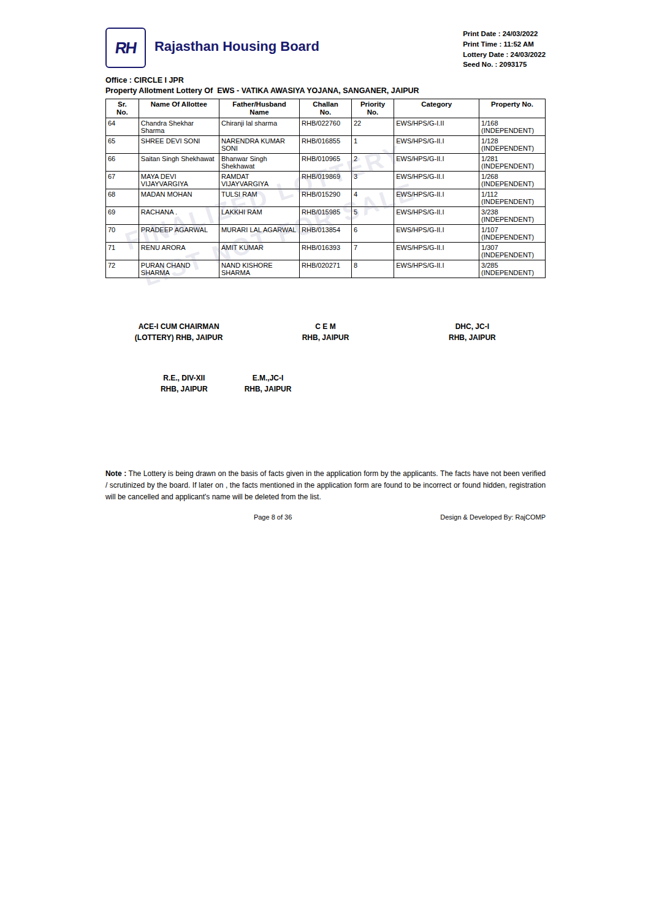RH
Rajasthan Housing Board
Print Date : 24/03/2022
Print Time : 11:52 AM
Lottery Date : 24/03/2022
Seed No. : 2093175
Office : CIRCLE I JPR
Property Allotment Lottery Of EWS - VATIKA AWASIYA YOJANA, SANGANER, JAIPUR
FINALIZED LOTTERY
LIST NOT FOR SALE
| Sr. No. | Name Of Allottee | Father/Husband Name | Challan No. | Priority No. | Category | Property No. |
| --- | --- | --- | --- | --- | --- | --- |
| 64 | Chandra Shekhar Sharma | Chiranji lal sharma | RHB/022760 | 22 | EWS/HPS/G-I.II | 1/168 (INDEPENDENT) |
| 65 | SHREE DEVI SONI | NARENDRA KUMAR SONI | RHB/016855 | 1 | EWS/HPS/G-II.I | 1/128 (INDEPENDENT) |
| 66 | Saitan Singh Shekhawat | Bhanwar Singh Shekhawat | RHB/010965 | 2 | EWS/HPS/G-II.I | 1/281 (INDEPENDENT) |
| 67 | MAYA DEVI VIJAYVARGIYA | RAMDAT VIJAYVARGIYA | RHB/019869 | 3 | EWS/HPS/G-II.I | 1/268 (INDEPENDENT) |
| 68 | MADAN MOHAN | TULSI RAM | RHB/015290 | 4 | EWS/HPS/G-II.I | 1/112 (INDEPENDENT) |
| 69 | RACHANA . | LAKKHI RAM | RHB/015985 | 5 | EWS/HPS/G-II.I | 3/238 (INDEPENDENT) |
| 70 | PRADEEP AGARWAL | MURARI LAL AGARWAL | RHB/013854 | 6 | EWS/HPS/G-II.I | 1/107 (INDEPENDENT) |
| 71 | RENU ARORA | AMIT KUMAR | RHB/016393 | 7 | EWS/HPS/G-II.I | 1/307 (INDEPENDENT) |
| 72 | PURAN CHAND SHARMA | NAND KISHORE SHARMA | RHB/020271 | 8 | EWS/HPS/G-II.I | 3/285 (INDEPENDENT) |
ACE-I CUM CHAIRMAN
(LOTTERY) RHB, JAIPUR
C E M
RHB, JAIPUR
DHC, JC-I
RHB, JAIPUR
R.E., DIV-XII
RHB, JAIPUR
E.M.,JC-I
RHB, JAIPUR
Note : The Lottery is being drawn on the basis of facts given in the application form by the applicants. The facts have not been verified / scrutinized by the board. If later on , the facts mentioned in the application form are found to be incorrect or found hidden, registration will be cancelled and applicant's name will be deleted from the list.
Page 8 of 36
Design & Developed By: RajCOMP